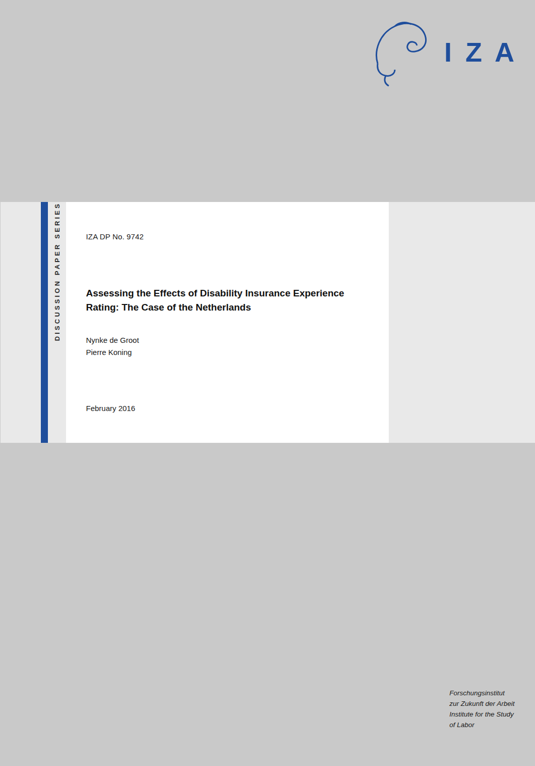IZA I Z A
Discussion Paper Series
IZA DP No. 9742
Assessing the Effects of Disability Insurance Experience Rating: The Case of the Netherlands
Nynke de Groot
Pierre Koning
February 2016
Forschungsinstitut
zur Zukunft der Arbeit
Institute for the Study
of Labor